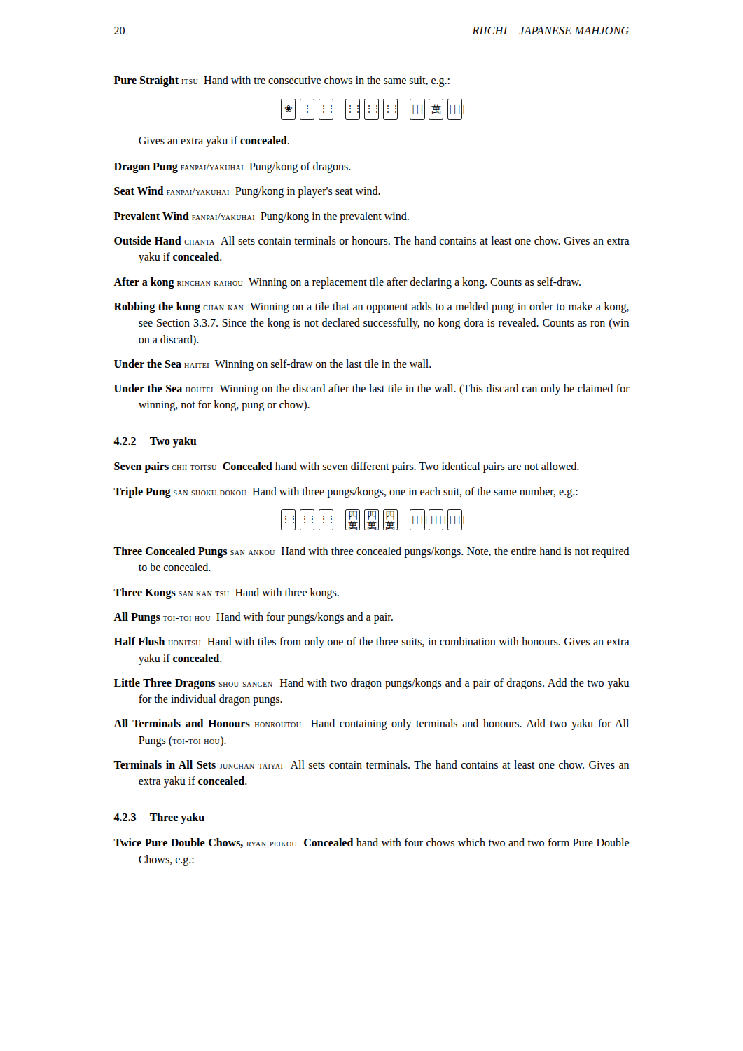20 RIICHI – JAPANESE MAHJONG
Pure Straight itsu Hand with tre consecutive chows in the same suit, e.g.:
❀ ⋮ ⋮⋮ ⋮⋮⋮ ⋮⋮⋮⋮ ⋮⋮⋮⋮⋮ │││ 萬 ││││
Gives an extra yaku if concealed.
Dragon Pung fanpai/yakuhai Pung/kong of dragons.
Seat Wind fanpai/yakuhai Pung/kong in player's seat wind.
Prevalent Wind fanpai/yakuhai Pung/kong in the prevalent wind.
Outside Hand chanta All sets contain terminals or honours. The hand contains at least one chow. Gives an extra yaku if concealed.
After a kong rinchan kaihou Winning on a replacement tile after declaring a kong. Counts as self-draw.
Robbing the kong chan kan Winning on a tile that an opponent adds to a melded pung in order to make a kong, see Section 3.3.7. Since the kong is not declared successfully, no kong dora is revealed. Counts as ron (win on a discard).
Under the Sea haitei Winning on self-draw on the last tile in the wall.
Under the Sea houtei Winning on the discard after the last tile in the wall. (This discard can only be claimed for winning, not for kong, pung or chow).
4.2.2 Two yaku
Seven pairs chii toitsu Concealed hand with seven different pairs. Two identical pairs are not allowed.
Triple Pung san shoku dokou Hand with three pungs/kongs, one in each suit, of the same number, e.g.:
⋮⋮⋮⋮ ⋮⋮⋮⋮ ⋮⋮⋮⋮ 四
萬 四
萬 四
萬 ││││ ││││ ││││
Three Concealed Pungs san ankou Hand with three concealed pungs/kongs. Note, the entire hand is not required to be concealed.
Three Kongs san kan tsu Hand with three kongs.
All Pungs toi-toi hou Hand with four pungs/kongs and a pair.
Half Flush honitsu Hand with tiles from only one of the three suits, in combination with honours. Gives an extra yaku if concealed.
Little Three Dragons shou sangen Hand with two dragon pungs/kongs and a pair of dragons. Add the two yaku for the individual dragon pungs.
All Terminals and Honours honroutou Hand containing only terminals and honours. Add two yaku for All Pungs (toi-toi hou).
Terminals in All Sets junchan taiyai All sets contain terminals. The hand contains at least one chow. Gives an extra yaku if concealed.
4.2.3 Three yaku
Twice Pure Double Chows, ryan peikou Concealed hand with four chows which two and two form Pure Double Chows, e.g.: